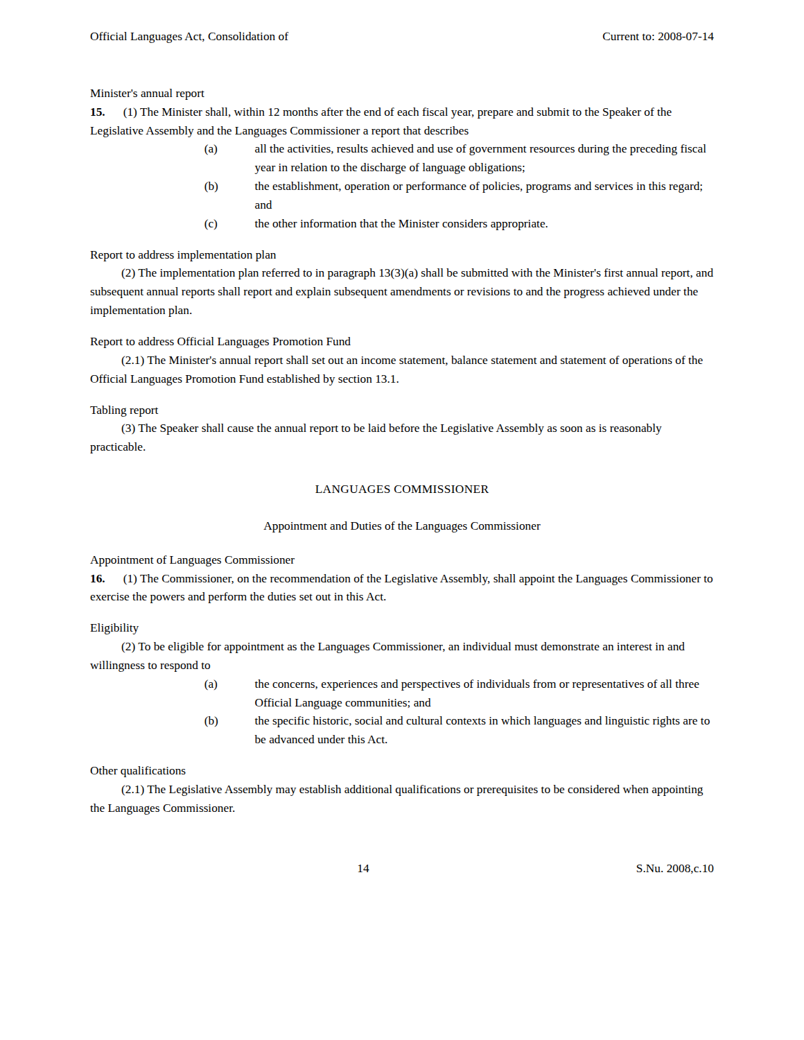Official Languages Act, Consolidation of
Current to: 2008-07-14
Minister's annual report
15. (1) The Minister shall, within 12 months after the end of each fiscal year, prepare and submit to the Speaker of the Legislative Assembly and the Languages Commissioner a report that describes
(a) all the activities, results achieved and use of government resources during the preceding fiscal year in relation to the discharge of language obligations;
(b) the establishment, operation or performance of policies, programs and services in this regard; and
(c) the other information that the Minister considers appropriate.
Report to address implementation plan
(2) The implementation plan referred to in paragraph 13(3)(a) shall be submitted with the Minister's first annual report, and subsequent annual reports shall report and explain subsequent amendments or revisions to and the progress achieved under the implementation plan.
Report to address Official Languages Promotion Fund
(2.1) The Minister's annual report shall set out an income statement, balance statement and statement of operations of the Official Languages Promotion Fund established by section 13.1.
Tabling report
(3) The Speaker shall cause the annual report to be laid before the Legislative Assembly as soon as is reasonably practicable.
LANGUAGES COMMISSIONER
Appointment and Duties of the Languages Commissioner
Appointment of Languages Commissioner
16. (1) The Commissioner, on the recommendation of the Legislative Assembly, shall appoint the Languages Commissioner to exercise the powers and perform the duties set out in this Act.
Eligibility
(2) To be eligible for appointment as the Languages Commissioner, an individual must demonstrate an interest in and willingness to respond to
(a) the concerns, experiences and perspectives of individuals from or representatives of all three Official Language communities; and
(b) the specific historic, social and cultural contexts in which languages and linguistic rights are to be advanced under this Act.
Other qualifications
(2.1) The Legislative Assembly may establish additional qualifications or prerequisites to be considered when appointing the Languages Commissioner.
14
S.Nu. 2008,c.10